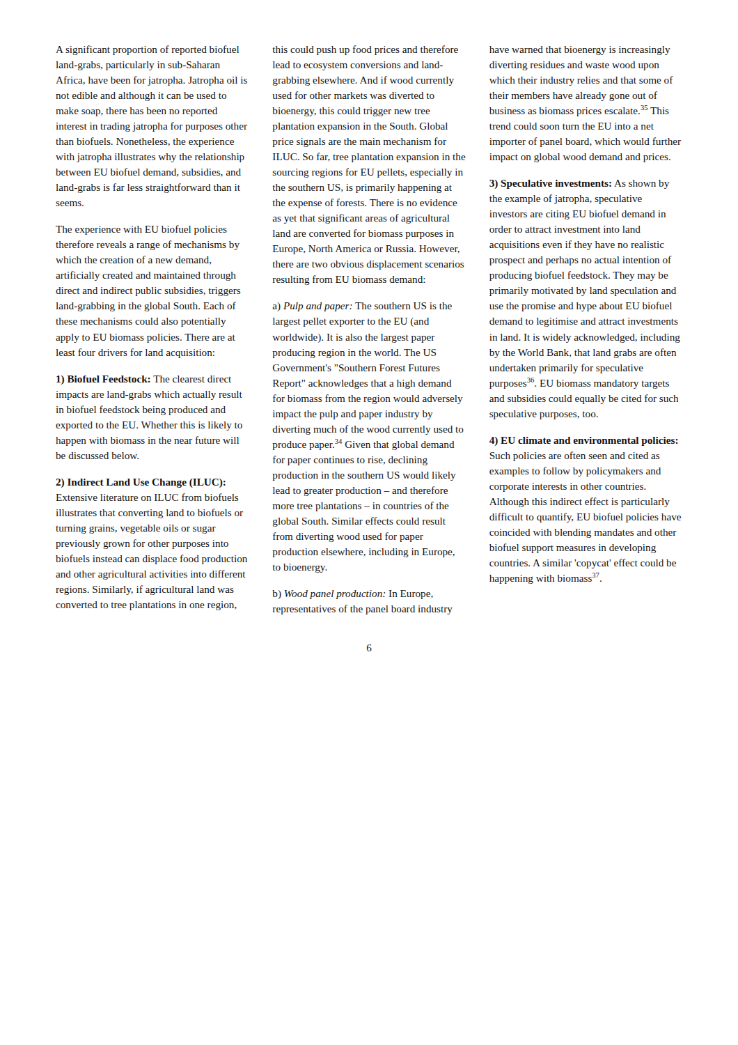A significant proportion of reported biofuel land-grabs, particularly in sub-Saharan Africa, have been for jatropha. Jatropha oil is not edible and although it can be used to make soap, there has been no reported interest in trading jatropha for purposes other than biofuels. Nonetheless, the experience with jatropha illustrates why the relationship between EU biofuel demand, subsidies, and land-grabs is far less straightforward than it seems.
The experience with EU biofuel policies therefore reveals a range of mechanisms by which the creation of a new demand, artificially created and maintained through direct and indirect public subsidies, triggers land-grabbing in the global South. Each of these mechanisms could also potentially apply to EU biomass policies. There are at least four drivers for land acquisition:
1) Biofuel Feedstock: The clearest direct impacts are land-grabs which actually result in biofuel feedstock being produced and exported to the EU. Whether this is likely to happen with biomass in the near future will be discussed below.
2) Indirect Land Use Change (ILUC): Extensive literature on ILUC from biofuels illustrates that converting land to biofuels or turning grains, vegetable oils or sugar previously grown for other purposes into biofuels instead can displace food production and other agricultural activities into different regions. Similarly, if agricultural land was converted to tree plantations in one region, this could push up food prices and therefore lead to ecosystem conversions and land-grabbing elsewhere. And if wood currently used for other markets was diverted to bioenergy, this could trigger new tree plantation expansion in the South. Global price signals are the main mechanism for ILUC. So far, tree plantation expansion in the sourcing regions for EU pellets, especially in the southern US, is primarily happening at the expense of forests. There is no evidence as yet that significant areas of agricultural land are converted for biomass purposes in Europe, North America or Russia. However, there are two obvious displacement scenarios resulting from EU biomass demand:
a) Pulp and paper: The southern US is the largest pellet exporter to the EU (and worldwide). It is also the largest paper producing region in the world. The US Government's "Southern Forest Futures Report" acknowledges that a high demand for biomass from the region would adversely impact the pulp and paper industry by diverting much of the wood currently used to produce paper.34 Given that global demand for paper continues to rise, declining production in the southern US would likely lead to greater production – and therefore more tree plantations – in countries of the global South. Similar effects could result from diverting wood used for paper production elsewhere, including in Europe, to bioenergy.
b) Wood panel production: In Europe, representatives of the panel board industry have warned that bioenergy is increasingly diverting residues and waste wood upon which their industry relies and that some of their members have already gone out of business as biomass prices escalate.35 This trend could soon turn the EU into a net importer of panel board, which would further impact on global wood demand and prices.
3) Speculative investments: As shown by the example of jatropha, speculative investors are citing EU biofuel demand in order to attract investment into land acquisitions even if they have no realistic prospect and perhaps no actual intention of producing biofuel feedstock. They may be primarily motivated by land speculation and use the promise and hype about EU biofuel demand to legitimise and attract investments in land. It is widely acknowledged, including by the World Bank, that land grabs are often undertaken primarily for speculative purposes36. EU biomass mandatory targets and subsidies could equally be cited for such speculative purposes, too.
4) EU climate and environmental policies: Such policies are often seen and cited as examples to follow by policymakers and corporate interests in other countries. Although this indirect effect is particularly difficult to quantify, EU biofuel policies have coincided with blending mandates and other biofuel support measures in developing countries. A similar 'copycat' effect could be happening with biomass37.
6